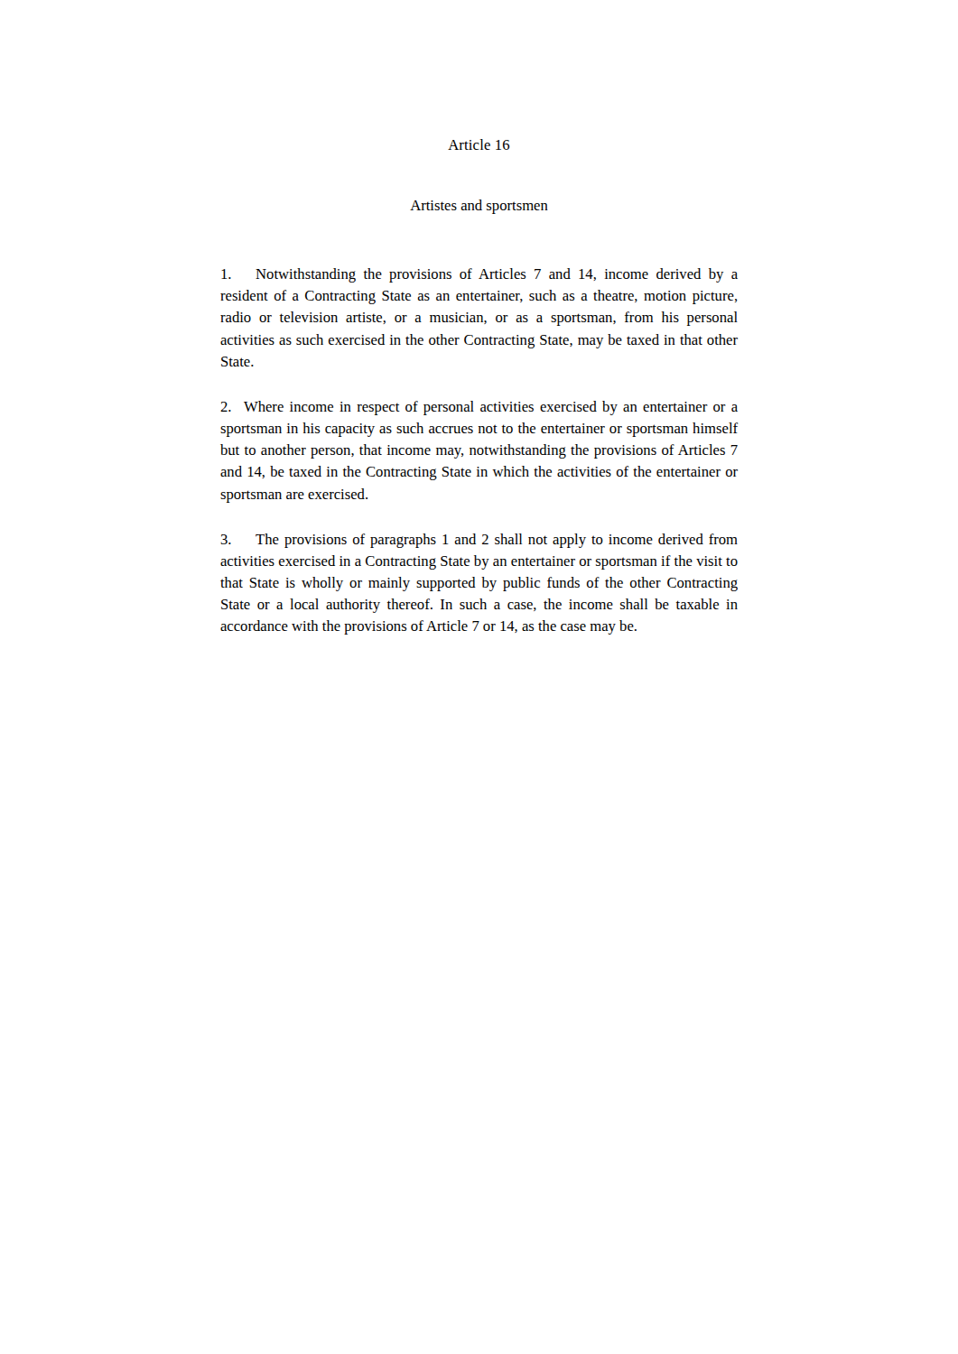Article 16
Artistes and sportsmen
1. Notwithstanding the provisions of Articles 7 and 14, income derived by a resident of a Contracting State as an entertainer, such as a theatre, motion picture, radio or television artiste, or a musician, or as a sportsman, from his personal activities as such exercised in the other Contracting State, may be taxed in that other State.
2. Where income in respect of personal activities exercised by an entertainer or a sportsman in his capacity as such accrues not to the entertainer or sportsman himself but to another person, that income may, notwithstanding the provisions of Articles 7 and 14, be taxed in the Contracting State in which the activities of the entertainer or sportsman are exercised.
3. The provisions of paragraphs 1 and 2 shall not apply to income derived from activities exercised in a Contracting State by an entertainer or sportsman if the visit to that State is wholly or mainly supported by public funds of the other Contracting State or a local authority thereof. In such a case, the income shall be taxable in accordance with the provisions of Article 7 or 14, as the case may be.